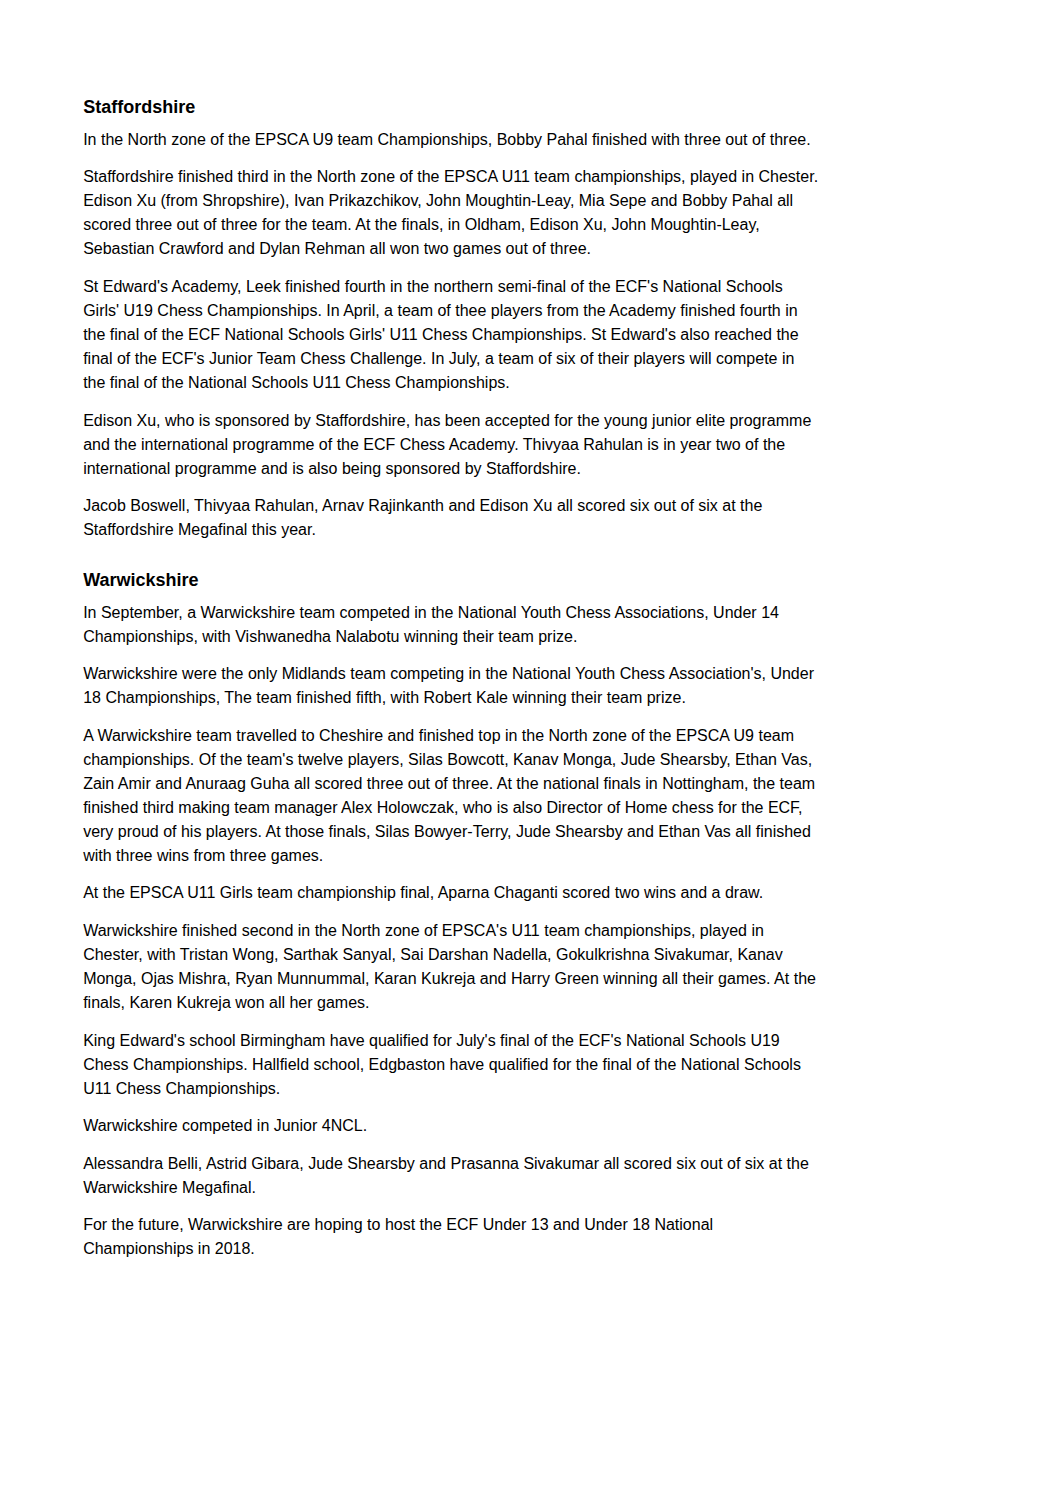Staffordshire
In the North zone of the EPSCA U9 team Championships, Bobby Pahal finished with three out of three.
Staffordshire finished third in the North zone of the EPSCA U11 team championships, played in Chester. Edison Xu (from Shropshire), Ivan Prikazchikov, John Moughtin-Leay, Mia Sepe and Bobby Pahal all scored three out of three for the team. At the finals, in Oldham, Edison Xu, John Moughtin-Leay, Sebastian Crawford and Dylan Rehman all won two games out of three.
St Edward's Academy, Leek finished fourth in the northern semi-final of the ECF's National Schools Girls' U19 Chess Championships. In April, a team of thee players from the Academy finished fourth in the final of the ECF National Schools Girls' U11 Chess Championships. St Edward's also reached the final of the ECF's Junior Team Chess Challenge. In July, a team of six of their players will compete in the final of the National Schools U11 Chess Championships.
Edison Xu, who is sponsored by Staffordshire, has been accepted for the young junior elite programme and the international programme of the ECF Chess Academy. Thivyaa Rahulan is in year two of the international programme and is also being sponsored by Staffordshire.
Jacob Boswell, Thivyaa Rahulan, Arnav Rajinkanth and Edison Xu all scored six out of six at the Staffordshire Megafinal this year.
Warwickshire
In September, a Warwickshire team competed in the National Youth Chess Associations, Under 14 Championships, with Vishwanedha Nalabotu winning their team prize.
Warwickshire were the only Midlands team competing in the National Youth Chess Association's, Under 18 Championships, The team finished fifth, with Robert Kale winning their team prize.
A Warwickshire team travelled to Cheshire and finished top in the North zone of the EPSCA U9 team championships. Of the team's twelve players, Silas Bowcott, Kanav Monga, Jude Shearsby, Ethan Vas, Zain Amir and Anuraag Guha all scored three out of three. At the national finals in Nottingham, the team finished third making team manager Alex Holowczak, who is also Director of Home chess for the ECF, very proud of his players. At those finals, Silas Bowyer-Terry, Jude Shearsby and Ethan Vas all finished with three wins from three games.
At the EPSCA U11 Girls team championship final, Aparna Chaganti scored two wins and a draw.
Warwickshire finished second in the North zone of EPSCA's U11 team championships, played in Chester, with Tristan Wong, Sarthak Sanyal, Sai Darshan Nadella, Gokulkrishna Sivakumar, Kanav Monga, Ojas Mishra, Ryan Munnummal, Karan Kukreja and Harry Green winning all their games. At the finals, Karen Kukreja won all her games.
King Edward's school Birmingham have qualified for July's final of the ECF's National Schools U19 Chess Championships. Hallfield school, Edgbaston have qualified for the final of the National Schools U11 Chess Championships.
Warwickshire competed in Junior 4NCL.
Alessandra Belli, Astrid Gibara, Jude Shearsby and Prasanna Sivakumar all scored six out of six at the Warwickshire Megafinal.
For the future, Warwickshire are hoping to host the ECF Under 13 and Under 18 National Championships in 2018.